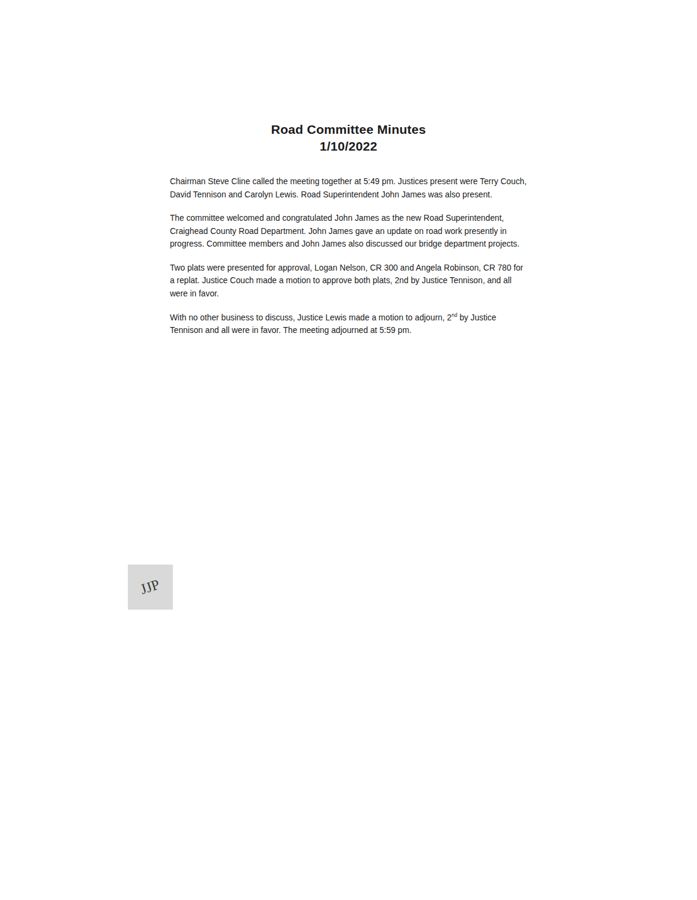Road Committee Minutes1/10/2022
Chairman Steve Cline called the meeting together at 5:49 pm. Justices present were Terry Couch, David Tennison and Carolyn Lewis. Road Superintendent John James was also present.
The committee welcomed and congratulated John James as the new Road Superintendent, Craighead County Road Department. John James gave an update on road work presently in progress. Committee members and John James also discussed our bridge department projects.
Two plats were presented for approval, Logan Nelson, CR 300 and Angela Robinson, CR 780 for a replat. Justice Couch made a motion to approve both plats, 2nd by Justice Tennison, and all were in favor.
With no other business to discuss, Justice Lewis made a motion to adjourn, 2nd by Justice Tennison and all were in favor. The meeting adjourned at 5:59 pm.
JJP